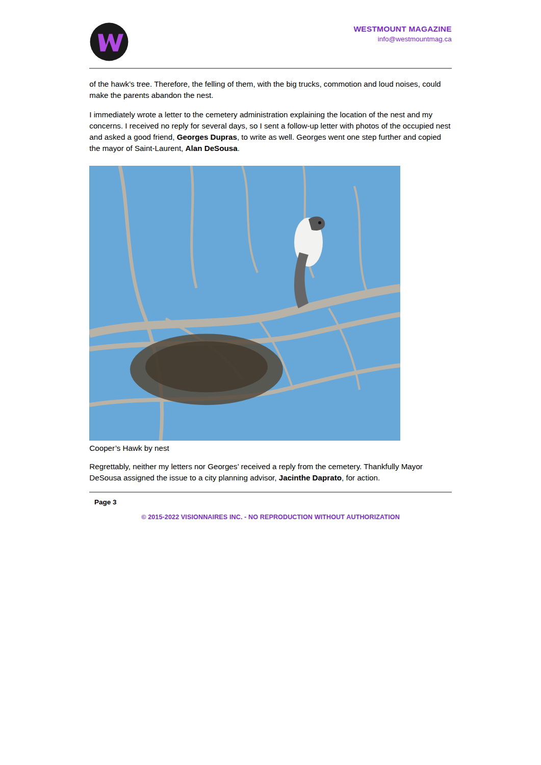WESTMOUNT MAGAZINE
info@westmountmag.ca
of the hawk’s tree. Therefore, the felling of them, with the big trucks, commotion and loud noises, could make the parents abandon the nest.
I immediately wrote a letter to the cemetery administration explaining the location of the nest and my concerns. I received no reply for several days, so I sent a follow-up letter with photos of the occupied nest and asked a good friend, Georges Dupras, to write as well. Georges went one step further and copied the mayor of Saint-Laurent, Alan DeSousa.
Cooper’s Hawk by nest
Regrettably, neither my letters nor Georges’ received a reply from the cemetery. Thankfully Mayor DeSousa assigned the issue to a city planning advisor, Jacinthe Daprato, for action.
Page 3
© 2015-2022 VISIONNAIRES INC. - NO REPRODUCTION WITHOUT AUTHORIZATION